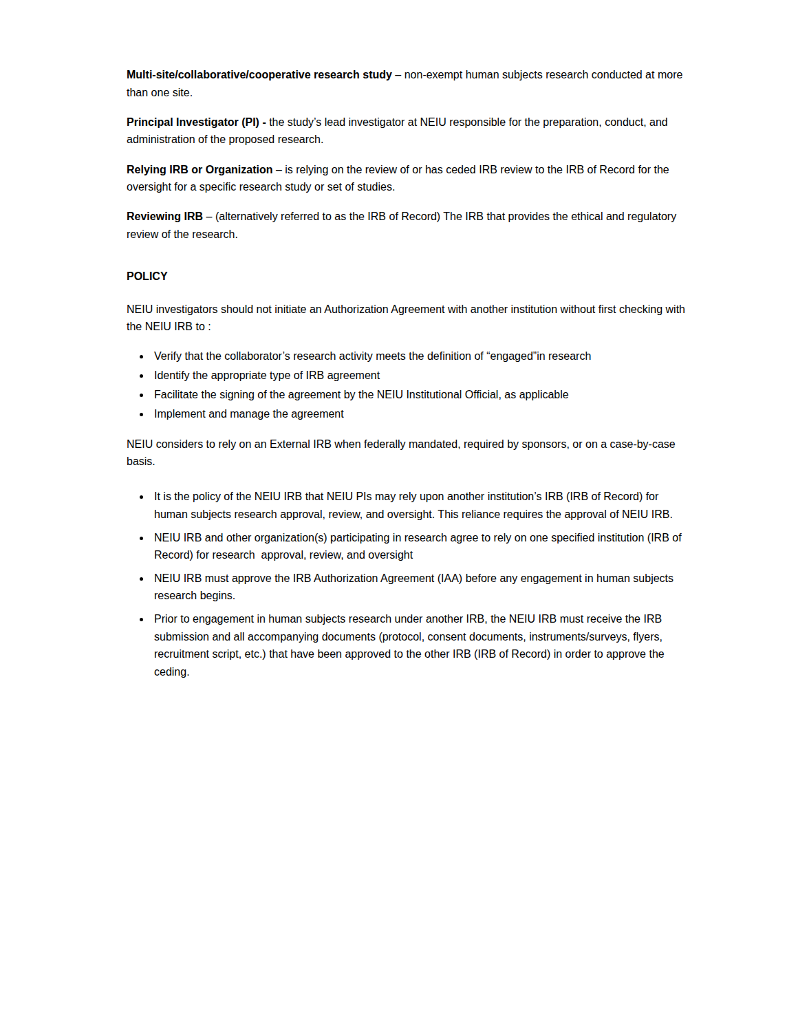Multi-site/collaborative/cooperative research study – non-exempt human subjects research conducted at more than one site.
Principal Investigator (PI) - the study’s lead investigator at NEIU responsible for the preparation, conduct, and administration of the proposed research.
Relying IRB or Organization – is relying on the review of or has ceded IRB review to the IRB of Record for the oversight for a specific research study or set of studies.
Reviewing IRB – (alternatively referred to as the IRB of Record) The IRB that provides the ethical and regulatory review of the research.
POLICY
NEIU investigators should not initiate an Authorization Agreement with another institution without first checking with the NEIU IRB to :
Verify that the collaborator’s research activity meets the definition of “engaged”in research
Identify the appropriate type of IRB agreement
Facilitate the signing of the agreement by the NEIU Institutional Official, as applicable
Implement and manage the agreement
NEIU considers to rely on an External IRB when federally mandated, required by sponsors, or on a case-by-case basis.
It is the policy of the NEIU IRB that NEIU PIs may rely upon another institution’s IRB (IRB of Record) for human subjects research approval, review, and oversight. This reliance requires the approval of NEIU IRB.
NEIU IRB and other organization(s) participating in research agree to rely on one specified institution (IRB of Record) for research approval, review, and oversight
NEIU IRB must approve the IRB Authorization Agreement (IAA) before any engagement in human subjects research begins.
Prior to engagement in human subjects research under another IRB, the NEIU IRB must receive the IRB submission and all accompanying documents (protocol, consent documents, instruments/surveys, flyers, recruitment script, etc.) that have been approved to the other IRB (IRB of Record) in order to approve the ceding.